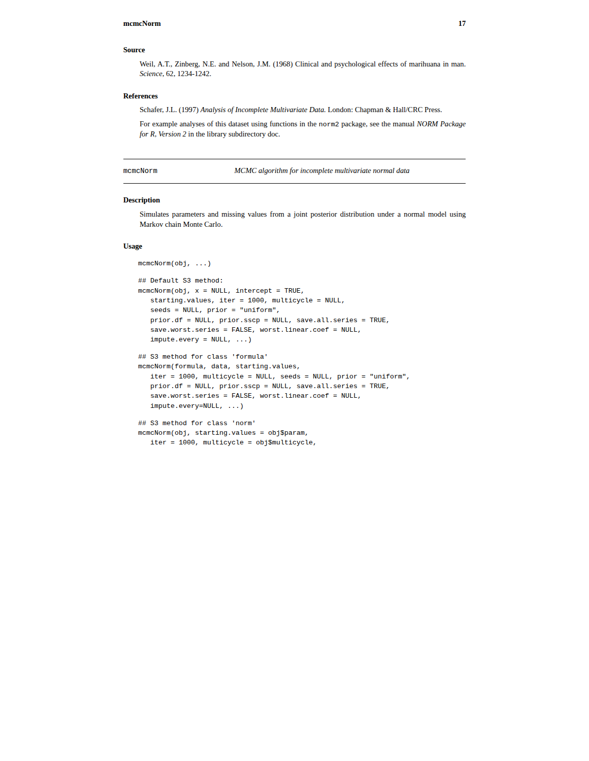mcmcNorm 17
Source
Weil, A.T., Zinberg, N.E. and Nelson, J.M. (1968) Clinical and psychological effects of marihuana in man. Science, 62, 1234-1242.
References
Schafer, J.L. (1997) Analysis of Incomplete Multivariate Data. London: Chapman & Hall/CRC Press.
For example analyses of this dataset using functions in the norm2 package, see the manual NORM Package for R, Version 2 in the library subdirectory doc.
mcmcNorm MCMC algorithm for incomplete multivariate normal data
Description
Simulates parameters and missing values from a joint posterior distribution under a normal model using Markov chain Monte Carlo.
Usage
mcmcNorm(obj, ...)
## Default S3 method:
mcmcNorm(obj, x = NULL, intercept = TRUE,
   starting.values, iter = 1000, multicycle = NULL,
   seeds = NULL, prior = "uniform",
   prior.df = NULL, prior.sscp = NULL, save.all.series = TRUE,
   save.worst.series = FALSE, worst.linear.coef = NULL,
   impute.every = NULL, ...)
## S3 method for class 'formula'
mcmcNorm(formula, data, starting.values,
   iter = 1000, multicycle = NULL, seeds = NULL, prior = "uniform",
   prior.df = NULL, prior.sscp = NULL, save.all.series = TRUE,
   save.worst.series = FALSE, worst.linear.coef = NULL,
   impute.every=NULL, ...)
## S3 method for class 'norm'
mcmcNorm(obj, starting.values = obj$param,
   iter = 1000, multicycle = obj$multicycle,